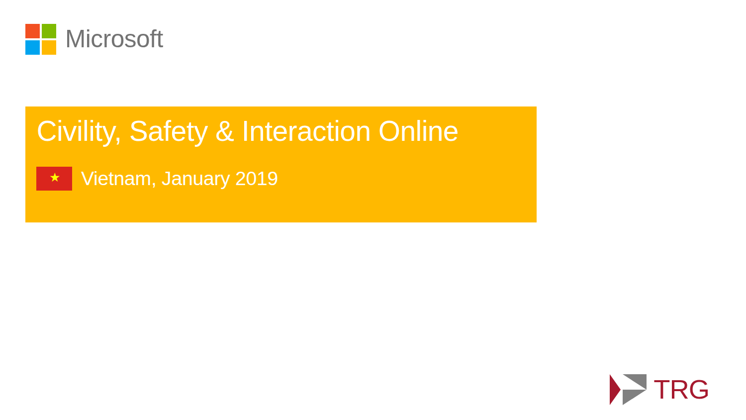Microsoft
Civility, Safety & Interaction Online
★ Vietnam, January 2019
TRG